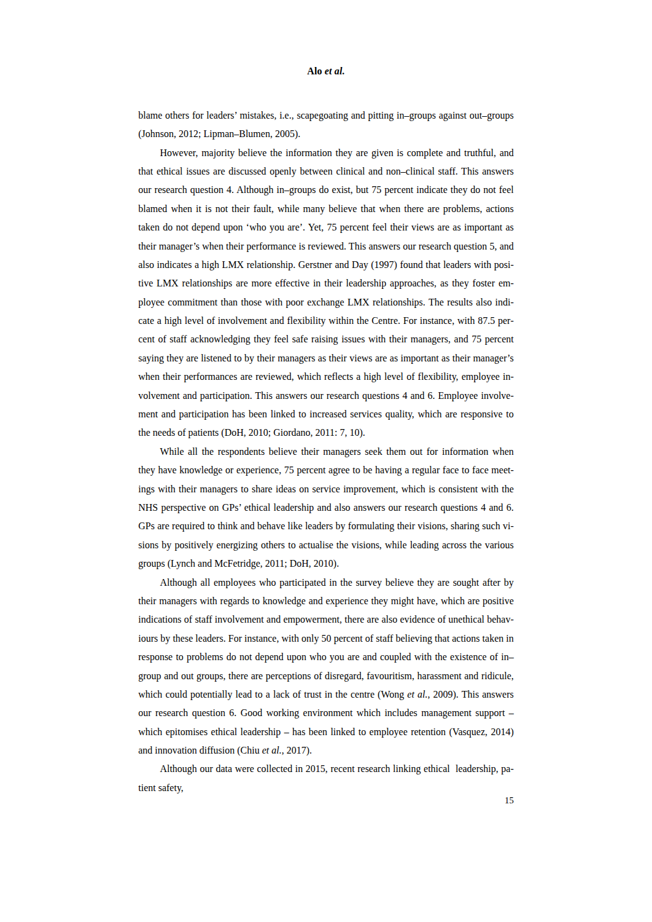Alo et al.
blame others for leaders’ mistakes, i.e., scapegoating and pitting in–groups against out–groups (Johnson, 2012; Lipman–Blumen, 2005).
However, majority believe the information they are given is complete and truthful, and that ethical issues are discussed openly between clinical and non–clinical staff. This answers our research question 4. Although in–groups do exist, but 75 percent indicate they do not feel blamed when it is not their fault, while many believe that when there are problems, actions taken do not depend upon ‘who you are’. Yet, 75 percent feel their views are as important as their manager’s when their performance is reviewed. This answers our research question 5, and also indicates a high LMX relationship. Gerstner and Day (1997) found that leaders with positive LMX relationships are more effective in their leadership approaches, as they foster employee commitment than those with poor exchange LMX relationships. The results also indicate a high level of involvement and flexibility within the Centre. For instance, with 87.5 percent of staff acknowledging they feel safe raising issues with their managers, and 75 percent saying they are listened to by their managers as their views are as important as their manager’s when their performances are reviewed, which reflects a high level of flexibility, employee involvement and participation. This answers our research questions 4 and 6. Employee involvement and participation has been linked to increased services quality, which are responsive to the needs of patients (DoH, 2010; Giordano, 2011: 7, 10).
While all the respondents believe their managers seek them out for information when they have knowledge or experience, 75 percent agree to be having a regular face to face meetings with their managers to share ideas on service improvement, which is consistent with the NHS perspective on GPs’ ethical leadership and also answers our research questions 4 and 6. GPs are required to think and behave like leaders by formulating their visions, sharing such visions by positively energizing others to actualise the visions, while leading across the various groups (Lynch and McFetridge, 2011; DoH, 2010).
Although all employees who participated in the survey believe they are sought after by their managers with regards to knowledge and experience they might have, which are positive indications of staff involvement and empowerment, there are also evidence of unethical behaviours by these leaders. For instance, with only 50 percent of staff believing that actions taken in response to problems do not depend upon who you are and coupled with the existence of in–group and out groups, there are perceptions of disregard, favouritism, harassment and ridicule, which could potentially lead to a lack of trust in the centre (Wong et al., 2009). This answers our research question 6. Good working environment which includes management support – which epitomises ethical leadership – has been linked to employee retention (Vasquez, 2014) and innovation diffusion (Chiu et al., 2017).
Although our data were collected in 2015, recent research linking ethical leadership, patient safety,
15